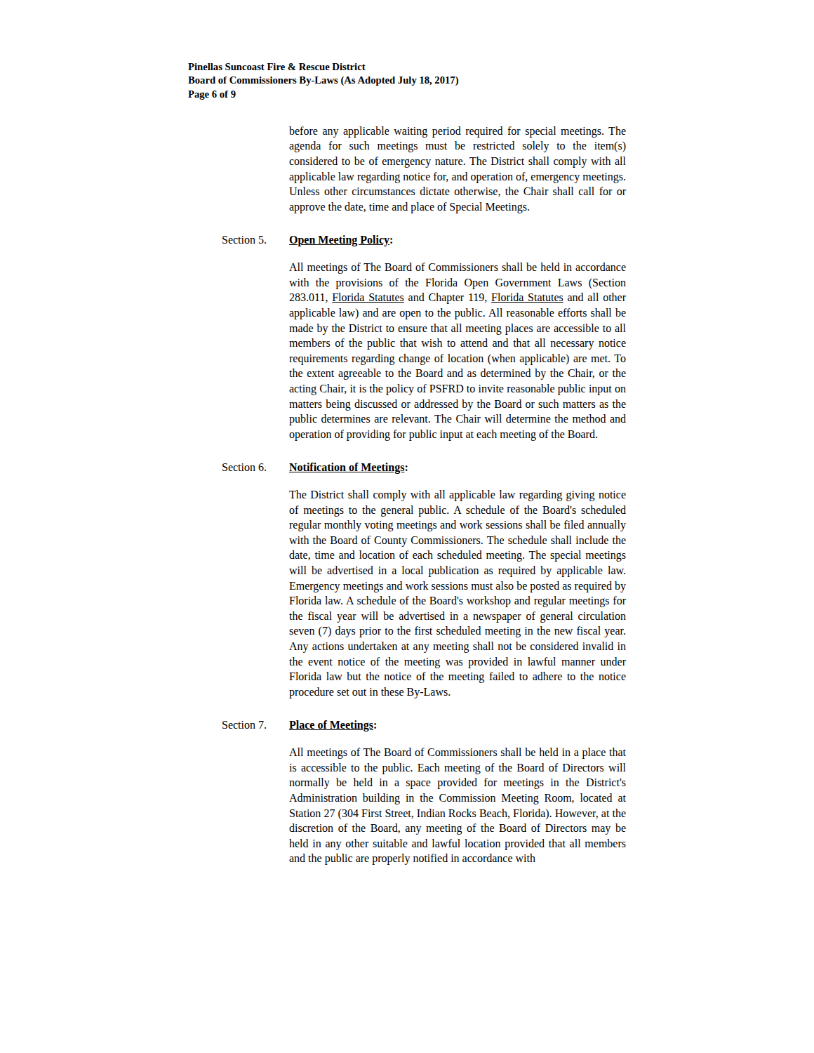Pinellas Suncoast Fire & Rescue District
Board of Commissioners By-Laws (As Adopted July 18, 2017)
Page 6 of 9
before any applicable waiting period required for special meetings. The agenda for such meetings must be restricted solely to the item(s) considered to be of emergency nature. The District shall comply with all applicable law regarding notice for, and operation of, emergency meetings. Unless other circumstances dictate otherwise, the Chair shall call for or approve the date, time and place of Special Meetings.
Section 5.
Open Meeting Policy:
All meetings of The Board of Commissioners shall be held in accordance with the provisions of the Florida Open Government Laws (Section 283.011, Florida Statutes and Chapter 119, Florida Statutes and all other applicable law) and are open to the public. All reasonable efforts shall be made by the District to ensure that all meeting places are accessible to all members of the public that wish to attend and that all necessary notice requirements regarding change of location (when applicable) are met. To the extent agreeable to the Board and as determined by the Chair, or the acting Chair, it is the policy of PSFRD to invite reasonable public input on matters being discussed or addressed by the Board or such matters as the public determines are relevant. The Chair will determine the method and operation of providing for public input at each meeting of the Board.
Section 6.
Notification of Meetings:
The District shall comply with all applicable law regarding giving notice of meetings to the general public. A schedule of the Board's scheduled regular monthly voting meetings and work sessions shall be filed annually with the Board of County Commissioners. The schedule shall include the date, time and location of each scheduled meeting. The special meetings will be advertised in a local publication as required by applicable law. Emergency meetings and work sessions must also be posted as required by Florida law. A schedule of the Board's workshop and regular meetings for the fiscal year will be advertised in a newspaper of general circulation seven (7) days prior to the first scheduled meeting in the new fiscal year. Any actions undertaken at any meeting shall not be considered invalid in the event notice of the meeting was provided in lawful manner under Florida law but the notice of the meeting failed to adhere to the notice procedure set out in these By-Laws.
Section 7.
Place of Meetings:
All meetings of The Board of Commissioners shall be held in a place that is accessible to the public. Each meeting of the Board of Directors will normally be held in a space provided for meetings in the District's Administration building in the Commission Meeting Room, located at Station 27 (304 First Street, Indian Rocks Beach, Florida). However, at the discretion of the Board, any meeting of the Board of Directors may be held in any other suitable and lawful location provided that all members and the public are properly notified in accordance with